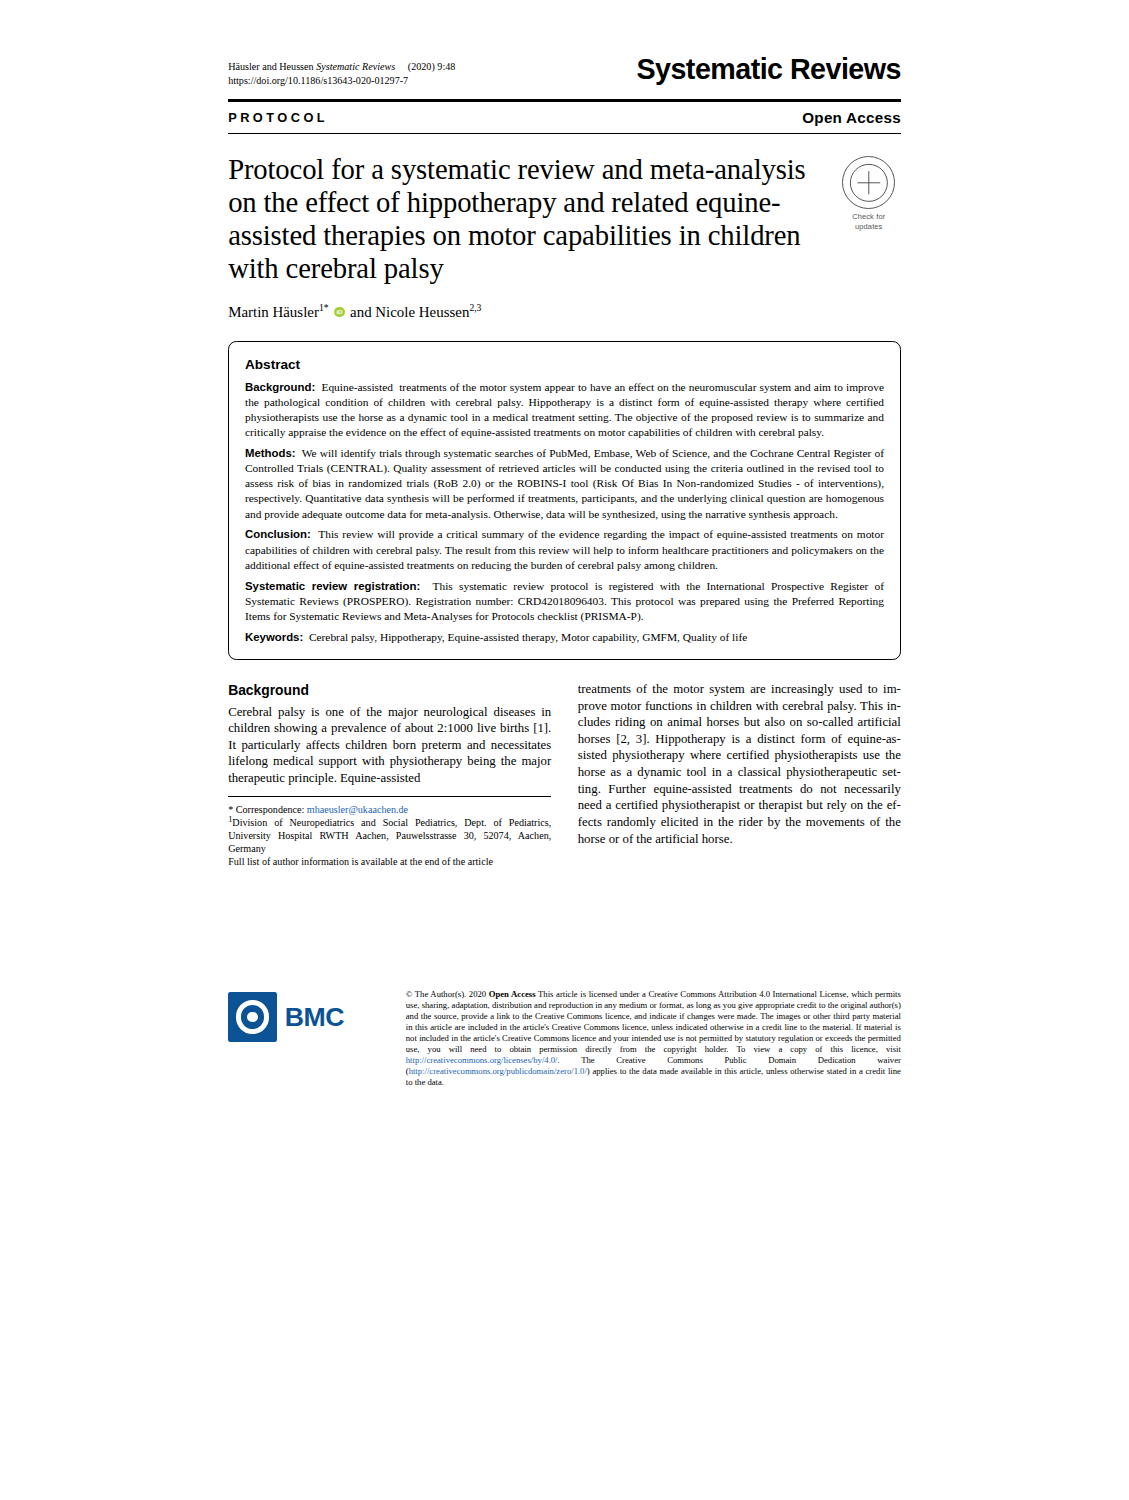Häusler and Heussen Systematic Reviews (2020) 9:48
https://doi.org/10.1186/s13643-020-01297-7
Systematic Reviews
Protocol
Open Access
Protocol for a systematic review and meta-analysis on the effect of hippotherapy and related equine-assisted therapies on motor capabilities in children with cerebral palsy
Check for
updates
Martin Häusler1* and Nicole Heussen2,3
Abstract
Background: Equine-assisted treatments of the motor system appear to have an effect on the neuromuscular system and aim to improve the pathological condition of children with cerebral palsy. Hippotherapy is a distinct form of equine-assisted therapy where certified physiotherapists use the horse as a dynamic tool in a medical treatment setting. The objective of the proposed review is to summarize and critically appraise the evidence on the effect of equine-assisted treatments on motor capabilities of children with cerebral palsy.
Methods: We will identify trials through systematic searches of PubMed, Embase, Web of Science, and the Cochrane Central Register of Controlled Trials (CENTRAL). Quality assessment of retrieved articles will be conducted using the criteria outlined in the revised tool to assess risk of bias in randomized trials (RoB 2.0) or the ROBINS-I tool (Risk Of Bias In Non-randomized Studies - of interventions), respectively. Quantitative data synthesis will be performed if treatments, participants, and the underlying clinical question are homogenous and provide adequate outcome data for meta-analysis. Otherwise, data will be synthesized, using the narrative synthesis approach.
Conclusion: This review will provide a critical summary of the evidence regarding the impact of equine-assisted treatments on motor capabilities of children with cerebral palsy. The result from this review will help to inform healthcare practitioners and policymakers on the additional effect of equine-assisted treatments on reducing the burden of cerebral palsy among children.
Systematic review registration: This systematic review protocol is registered with the International Prospective Register of Systematic Reviews (PROSPERO). Registration number: CRD42018096403. This protocol was prepared using the Preferred Reporting Items for Systematic Reviews and Meta-Analyses for Protocols checklist (PRISMA-P).
Keywords: Cerebral palsy, Hippotherapy, Equine-assisted therapy, Motor capability, GMFM, Quality of life
Background
Cerebral palsy is one of the major neurological diseases in children showing a prevalence of about 2:1000 live births [1]. It particularly affects children born preterm and necessitates lifelong medical support with physiotherapy being the major therapeutic principle. Equine-assisted
* Correspondence: mhaeusler@ukaachen.de
1Division of Neuropediatrics and Social Pediatrics, Dept. of Pediatrics, University Hospital RWTH Aachen, Pauwelsstrasse 30, 52074, Aachen, Germany
Full list of author information is available at the end of the article
treatments of the motor system are increasingly used to improve motor functions in children with cerebral palsy. This includes riding on animal horses but also on so-called artificial horses [2, 3]. Hippotherapy is a distinct form of equine-assisted physiotherapy where certified physiotherapists use the horse as a dynamic tool in a classical physiotherapeutic setting. Further equine-assisted treatments do not necessarily need a certified physiotherapist or therapist but rely on the effects randomly elicited in the rider by the movements of the horse or of the artificial horse.
BMC
© The Author(s). 2020 Open Access This article is licensed under a Creative Commons Attribution 4.0 International License, which permits use, sharing, adaptation, distribution and reproduction in any medium or format, as long as you give appropriate credit to the original author(s) and the source, provide a link to the Creative Commons licence, and indicate if changes were made. The images or other third party material in this article are included in the article's Creative Commons licence, unless indicated otherwise in a credit line to the material. If material is not included in the article's Creative Commons licence and your intended use is not permitted by statutory regulation or exceeds the permitted use, you will need to obtain permission directly from the copyright holder. To view a copy of this licence, visit http://creativecommons.org/licenses/by/4.0/. The Creative Commons Public Domain Dedication waiver (http://creativecommons.org/publicdomain/zero/1.0/) applies to the data made available in this article, unless otherwise stated in a credit line to the data.